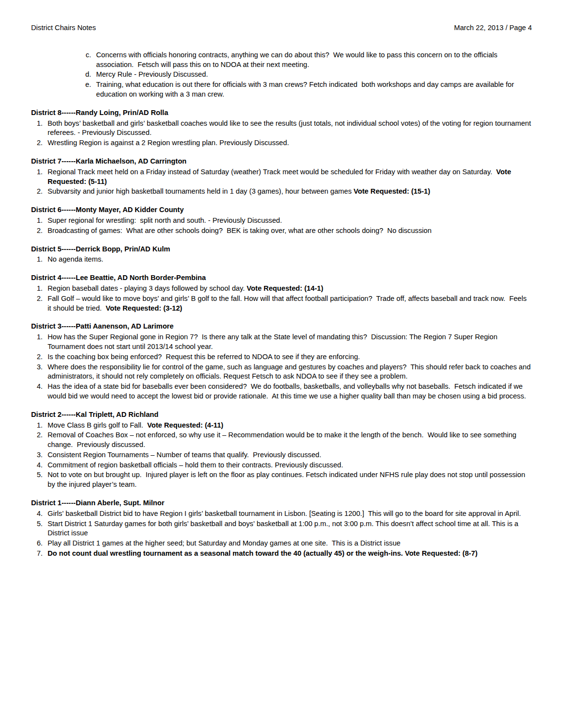District Chairs Notes March 22, 2013 / Page 4
Concerns with officials honoring contracts, anything we can do about this? We would like to pass this concern on to the officials association. Fetsch will pass this on to NDOA at their next meeting.
Mercy Rule - Previously Discussed.
Training, what education is out there for officials with 3 man crews? Fetch indicated both workshops and day camps are available for education on working with a 3 man crew.
District 8------Randy Loing, Prin/AD Rolla
Both boys’ basketball and girls’ basketball coaches would like to see the results (just totals, not individual school votes) of the voting for region tournament referees. - Previously Discussed.
Wrestling Region is against a 2 Region wrestling plan. Previously Discussed.
District 7------Karla Michaelson, AD Carrington
Regional Track meet held on a Friday instead of Saturday (weather) Track meet would be scheduled for Friday with weather day on Saturday. Vote Requested: (5-11)
Subvarsity and junior high basketball tournaments held in 1 day (3 games), hour between games Vote Requested: (15-1)
District 6------Monty Mayer, AD Kidder County
Super regional for wrestling: split north and south. - Previously Discussed.
Broadcasting of games: What are other schools doing? BEK is taking over, what are other schools doing? No discussion
District 5------Derrick Bopp, Prin/AD Kulm
No agenda items.
District 4------Lee Beattie, AD North Border-Pembina
Region baseball dates - playing 3 days followed by school day. Vote Requested: (14-1)
Fall Golf – would like to move boys’ and girls’ B golf to the fall. How will that affect football participation? Trade off, affects baseball and track now. Feels it should be tried. Vote Requested: (3-12)
District 3------Patti Aanenson, AD Larimore
How has the Super Regional gone in Region 7? Is there any talk at the State level of mandating this? Discussion: The Region 7 Super Region Tournament does not start until 2013/14 school year.
Is the coaching box being enforced? Request this be referred to NDOA to see if they are enforcing.
Where does the responsibility lie for control of the game, such as language and gestures by coaches and players? This should refer back to coaches and administrators, it should not rely completely on officials. Request Fetsch to ask NDOA to see if they see a problem.
Has the idea of a state bid for baseballs ever been considered? We do footballs, basketballs, and volleyballs why not baseballs. Fetsch indicated if we would bid we would need to accept the lowest bid or provide rationale. At this time we use a higher quality ball than may be chosen using a bid process.
District 2------Kal Triplett, AD Richland
Move Class B girls golf to Fall. Vote Requested: (4-11)
Removal of Coaches Box – not enforced, so why use it – Recommendation would be to make it the length of the bench. Would like to see something change. Previously discussed.
Consistent Region Tournaments – Number of teams that qualify. Previously discussed.
Commitment of region basketball officials – hold them to their contracts. Previously discussed.
Not to vote on but brought up. Injured player is left on the floor as play continues. Fetsch indicated under NFHS rule play does not stop until possession by the injured player’s team.
District 1------Diann Aberle, Supt. Milnor
Girls’ basketball District bid to have Region I girls’ basketball tournament in Lisbon. [Seating is 1200.] This will go to the board for site approval in April.
Start District 1 Saturday games for both girls’ basketball and boys’ basketball at 1:00 p.m., not 3:00 p.m. This doesn’t affect school time at all. This is a District issue
Play all District 1 games at the higher seed; but Saturday and Monday games at one site. This is a District issue
Do not count dual wrestling tournament as a seasonal match toward the 40 (actually 45) or the weigh-ins. Vote Requested: (8-7)